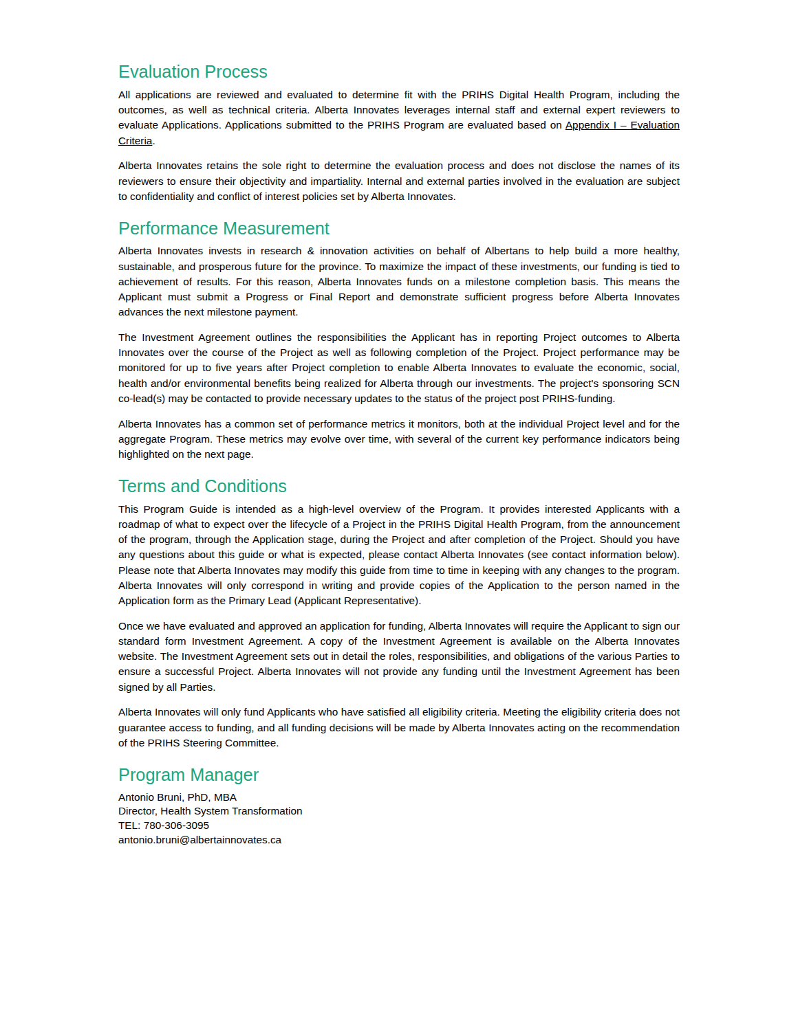Evaluation Process
All applications are reviewed and evaluated to determine fit with the PRIHS Digital Health Program, including the outcomes, as well as technical criteria. Alberta Innovates leverages internal staff and external expert reviewers to evaluate Applications. Applications submitted to the PRIHS Program are evaluated based on Appendix I – Evaluation Criteria.
Alberta Innovates retains the sole right to determine the evaluation process and does not disclose the names of its reviewers to ensure their objectivity and impartiality. Internal and external parties involved in the evaluation are subject to confidentiality and conflict of interest policies set by Alberta Innovates.
Performance Measurement
Alberta Innovates invests in research & innovation activities on behalf of Albertans to help build a more healthy, sustainable, and prosperous future for the province. To maximize the impact of these investments, our funding is tied to achievement of results. For this reason, Alberta Innovates funds on a milestone completion basis. This means the Applicant must submit a Progress or Final Report and demonstrate sufficient progress before Alberta Innovates advances the next milestone payment.
The Investment Agreement outlines the responsibilities the Applicant has in reporting Project outcomes to Alberta Innovates over the course of the Project as well as following completion of the Project. Project performance may be monitored for up to five years after Project completion to enable Alberta Innovates to evaluate the economic, social, health and/or environmental benefits being realized for Alberta through our investments. The project's sponsoring SCN co-lead(s) may be contacted to provide necessary updates to the status of the project post PRIHS-funding.
Alberta Innovates has a common set of performance metrics it monitors, both at the individual Project level and for the aggregate Program. These metrics may evolve over time, with several of the current key performance indicators being highlighted on the next page.
Terms and Conditions
This Program Guide is intended as a high-level overview of the Program. It provides interested Applicants with a roadmap of what to expect over the lifecycle of a Project in the PRIHS Digital Health Program, from the announcement of the program, through the Application stage, during the Project and after completion of the Project. Should you have any questions about this guide or what is expected, please contact Alberta Innovates (see contact information below). Please note that Alberta Innovates may modify this guide from time to time in keeping with any changes to the program. Alberta Innovates will only correspond in writing and provide copies of the Application to the person named in the Application form as the Primary Lead (Applicant Representative).
Once we have evaluated and approved an application for funding, Alberta Innovates will require the Applicant to sign our standard form Investment Agreement. A copy of the Investment Agreement is available on the Alberta Innovates website. The Investment Agreement sets out in detail the roles, responsibilities, and obligations of the various Parties to ensure a successful Project. Alberta Innovates will not provide any funding until the Investment Agreement has been signed by all Parties.
Alberta Innovates will only fund Applicants who have satisfied all eligibility criteria. Meeting the eligibility criteria does not guarantee access to funding, and all funding decisions will be made by Alberta Innovates acting on the recommendation of the PRIHS Steering Committee.
Program Manager
Antonio Bruni, PhD, MBA
Director, Health System Transformation
TEL: 780-306-3095
antonio.bruni@albertainnovates.ca